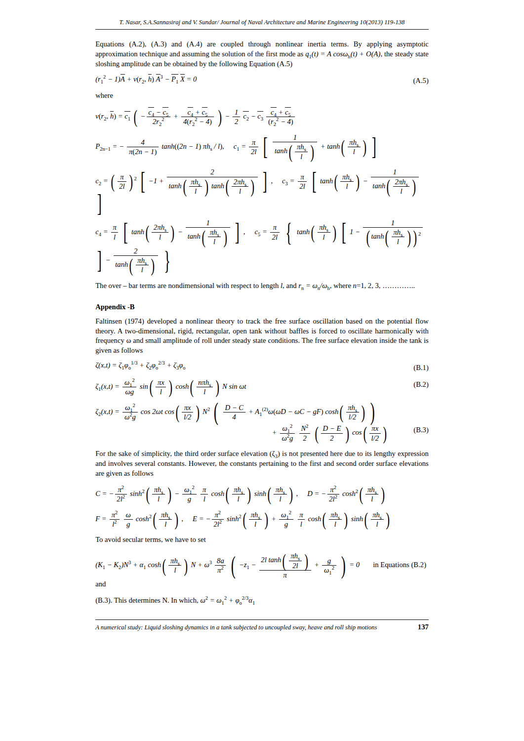T. Nasar, S.A.Sannasiraj and V. Sundar/ Journal of Naval Architecture and Marine Engineering 10(2013) 119-138
Equations (A.2), (A.3) and (A.4) are coupled through nonlinear inertia terms. By applying asymptotic approximation technique and assuming the solution of the first mode as q1(t) = A cosωh(t) + O(A), the steady state sloshing amplitude can be obtained by the following Equation (A.5)
(r12 − 1)A + ν(r2, h) A3 − P1 X = 0
(A.5)
where
ν(r2, h) = c1 ( −c4 − c52r22 + c4 + c54(r22 − 4) ) − 12 c2 − c3 c4 + c5(r22 − 4)
P2n−1 = − 4 π(2n − 1) tanh((2n − 1) πhs / l), c1 = π 2l [ 1 tanh(πhs l) + tanh(πhs l) ]
c2 = (π 2l)2 [ −1 + 2 tanh(πhs l) tanh(2πhs l) ] , c3 = π 2l [ tanh(πhs l) − 1 tanh(2πhs l) ]
c4 = πl [ tanh(2πhs l) − 1 tanh(πhs l) ] , c5 = π 2l { tanh(πhs l) [ 1 − 1(tanh(πhs l))2 ] − 2 tanh(πhs l) }
The over – bar terms are nondimensional with respect to length l, and rn = ωn/ωh, where n=1, 2, 3, …………..
Appendix -B
Faltinsen (1974) developed a nonlinear theory to track the free surface oscillation based on the potential flow theory. A two-dimensional, rigid, rectangular, open tank without baffles is forced to oscillate harmonically with frequency ω and small amplitude of roll under steady state conditions. The free surface elevation inside the tank is given as follows
ζ(x,t) = ζ1φo1/3 + ζ2φo2/3 + ζ3φo
(B.1)
ζ1(x,t) = ω12 ωg sin(πx l) cosh(nπhs l) N sin ωt
(B.2)
ζ2(x,t) = ω12 ω2g cos 2ωt cos(πx l/2) N2 ( D − C 4 + A1(2)ω(ωD − ωC − gF) cosh(πhs l/2) )
+ ω12 ω2g N22 (D − E 2) cos(πx l/2)
(B.3)
For the sake of simplicity, the third order surface elevation (ζ3) is not presented here due to its lengthy expression and involves several constants. However, the constants pertaining to the first and second order surface elevations are given as follows
C = −π22l2 sinh2(πhs l) − ω12 g πl cosh(πhs l) sinh(πhs l) , D = −π22l2 cosh2(πhs l)
F = π2 l2 ωg cosh2(πhs l) , E = −π22l2 sinh2(πhs l) + ω12 g πl cosh(πhs l) sinh(πhs l)
To avoid secular terms, we have to set
(K1 − K2)N3 + α1 cosh(πhs l) N + ω3 8a π2 ( −z1 − 2l tanh(πhs 2l) π + gω12 ) = 0 in Equations (B.2) and
(B.3). This determines N. In which, ω2 = ω12 + φo2/3α1
A numerical study: Liquid sloshing dynamics in a tank subjected to uncoupled sway, heave and roll ship motions
137